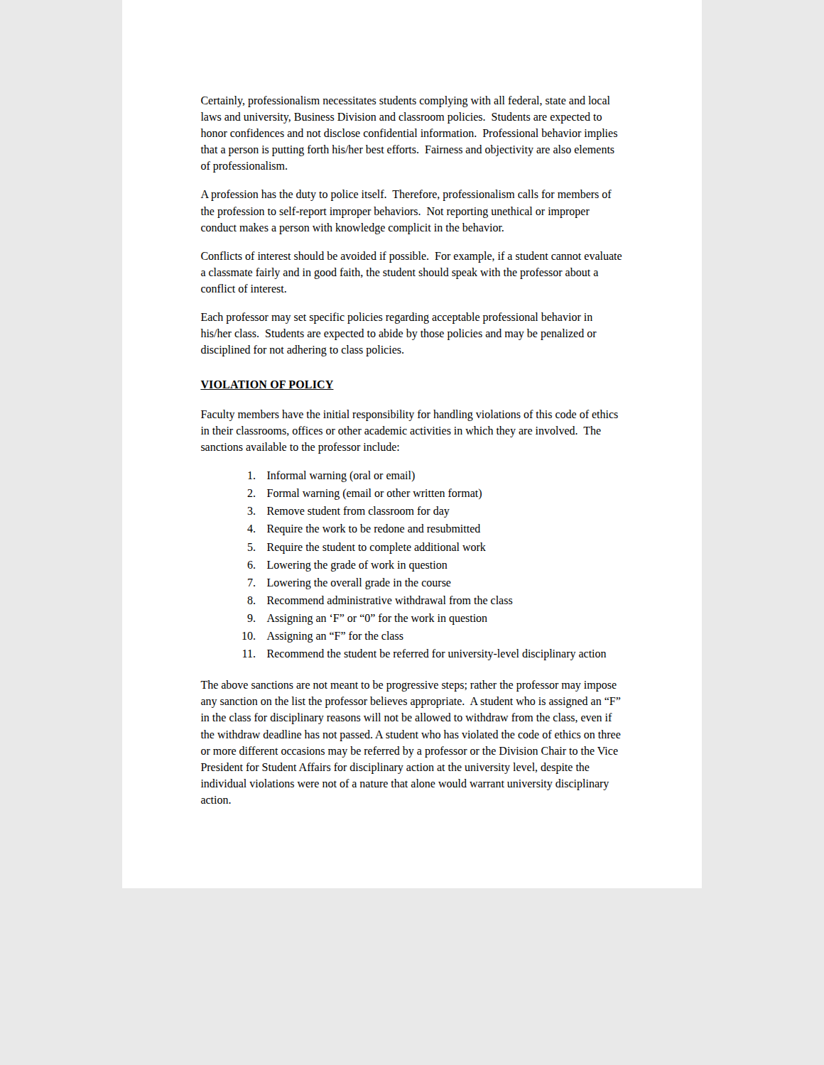Certainly, professionalism necessitates students complying with all federal, state and local laws and university, Business Division and classroom policies. Students are expected to honor confidences and not disclose confidential information. Professional behavior implies that a person is putting forth his/her best efforts. Fairness and objectivity are also elements of professionalism.
A profession has the duty to police itself. Therefore, professionalism calls for members of the profession to self-report improper behaviors. Not reporting unethical or improper conduct makes a person with knowledge complicit in the behavior.
Conflicts of interest should be avoided if possible. For example, if a student cannot evaluate a classmate fairly and in good faith, the student should speak with the professor about a conflict of interest.
Each professor may set specific policies regarding acceptable professional behavior in his/her class. Students are expected to abide by those policies and may be penalized or disciplined for not adhering to class policies.
VIOLATION OF POLICY
Faculty members have the initial responsibility for handling violations of this code of ethics in their classrooms, offices or other academic activities in which they are involved. The sanctions available to the professor include:
Informal warning (oral or email)
Formal warning (email or other written format)
Remove student from classroom for day
Require the work to be redone and resubmitted
Require the student to complete additional work
Lowering the grade of work in question
Lowering the overall grade in the course
Recommend administrative withdrawal from the class
Assigning an ‘F” or “0” for the work in question
Assigning an “F” for the class
Recommend the student be referred for university-level disciplinary action
The above sanctions are not meant to be progressive steps; rather the professor may impose any sanction on the list the professor believes appropriate. A student who is assigned an “F” in the class for disciplinary reasons will not be allowed to withdraw from the class, even if the withdraw deadline has not passed. A student who has violated the code of ethics on three or more different occasions may be referred by a professor or the Division Chair to the Vice President for Student Affairs for disciplinary action at the university level, despite the individual violations were not of a nature that alone would warrant university disciplinary action.